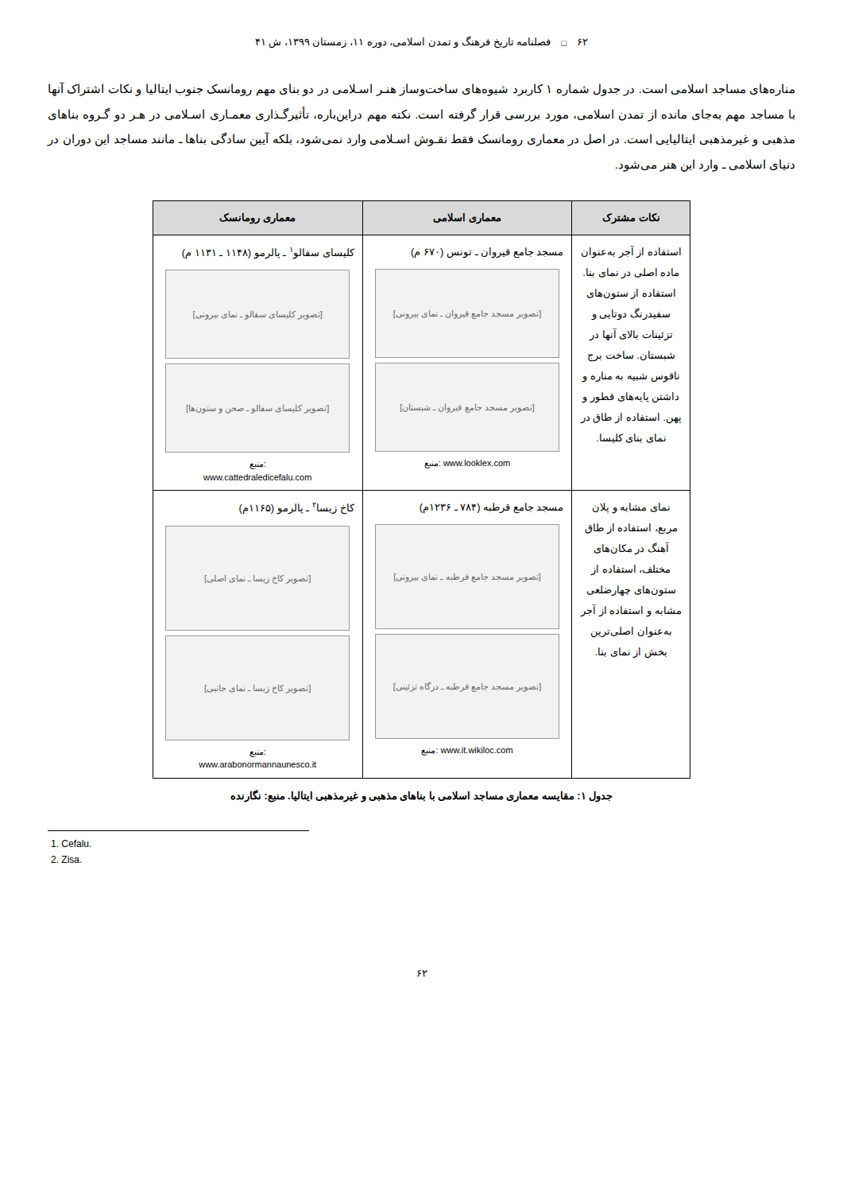۶۲ □ فصلنامه تاریخ فرهنگ و تمدن اسلامی، دوره ۱۱، زمستان ۱۳۹۹، ش ۴۱
مناره‌های مساجد اسلامی است. در جدول شماره ۱ کاربرد شیوه‌های ساخت‌وساز هنـر اسـلامی در دو بنای مهم رومانسک جنوب ایتالیا و نکات اشتراک آنها با مساجد مهم به‌جای مانده از تمدن اسلامی، مورد بررسی قرار گرفته است. نکته مهم دراین‌باره، تأثیرگـذاری معمـاری اسـلامی در هـر دو گـروه بناهای مذهبی و غیرمذهبی ایتالیایی است. در اصل در معماری رومانسک فقط نقـوش اسـلامی وارد نمی‌شود، بلکه آیین سادگی بناها ـ مانند مساجد این دوران در دنیای اسلامی ـ وارد این هنر می‌شود.
| نکات مشترک | معماری اسلامی | معماری رومانسک |
| --- | --- | --- |
| استفاده از آجر به‌عنوان ماده اصلی در نمای بنا. استفاده از ستون‌های سفیدرنگ دوتایی و تزئینات بالای آنها در شبستان. ساخت برج ناقوس شبیه به مناره و داشتن پایه‌های قطور و پهن. استفاده از طاق در نمای بنای کلیسا. | مسجد جامع قیروان ـ تونس (۶۷۰ م) [تصویر مسجد جامع قیروان ـ نمای بیرونی] [تصویر مسجد جامع قیروان ـ شبستان] منبع: www.looklex.com | کلیسای سفالو ۱ ـ پالرمو (۱۱۴۸ ـ ۱۱۳۱ م) [تصویر کلیسای سفالو ـ نمای بیرونی] [تصویر کلیسای سفالو ـ صحن و ستون‌ها] منبع: www.cattedraledicefalu.com |
| نمای مشابه و پلان مربع، استفاده از طاق آهنگ در مکان‌های مختلف، استفاده از ستون‌های چهارضلعی مشابه و استفاده از آجر به‌عنوان اصلی‌ترین بخش از نمای بنا. | مسجد جامع قرطبه (۷۸۴ ـ ۱۲۳۶م) [تصویر مسجد جامع قرطبه ـ نمای بیرونی] [تصویر مسجد جامع قرطبه ـ درگاه تزئینی] منبع: www.it.wikiloc.com | کاخ زیسا ۲ ـ پالرمو (۱۱۶۵م) [تصویر کاخ زیسا ـ نمای اصلی] [تصویر کاخ زیسا ـ نمای جانبی] منبع: www.arabonormannaunesco.it |
جدول ۱: مقایسه معماری مساجد اسلامی با بناهای مذهبی و غیرمذهبی ایتالیا. منبع: نگارنده
1. Cefalu.
2. Zisa.
۶۲